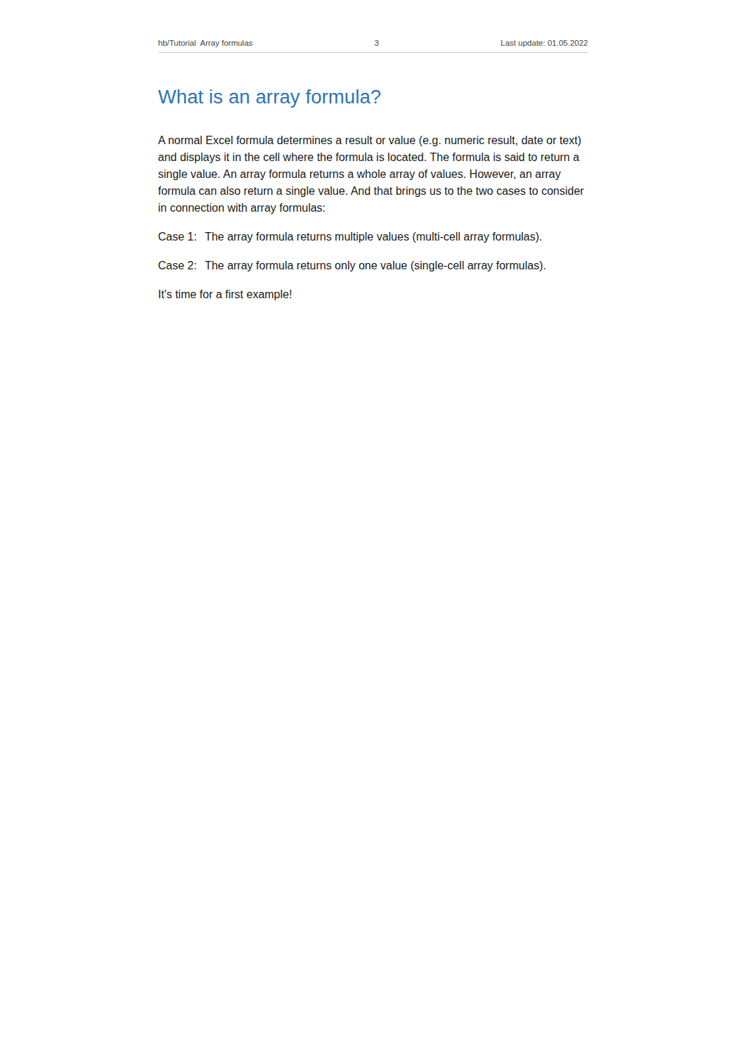hb/Tutorial Array formulas
3
Last update: 01.05.2022
What is an array formula?
A normal Excel formula determines a result or value (e.g. numeric result, date or text) and displays it in the cell where the formula is located. The formula is said to return a single value. An array formula returns a whole array of values. However, an array formula can also return a single value. And that brings us to the two cases to consider in connection with array formulas:
Case 1:
The array formula returns multiple values (multi-cell array formulas).
Case 2:
The array formula returns only one value (single-cell array formulas).
It's time for a first example!